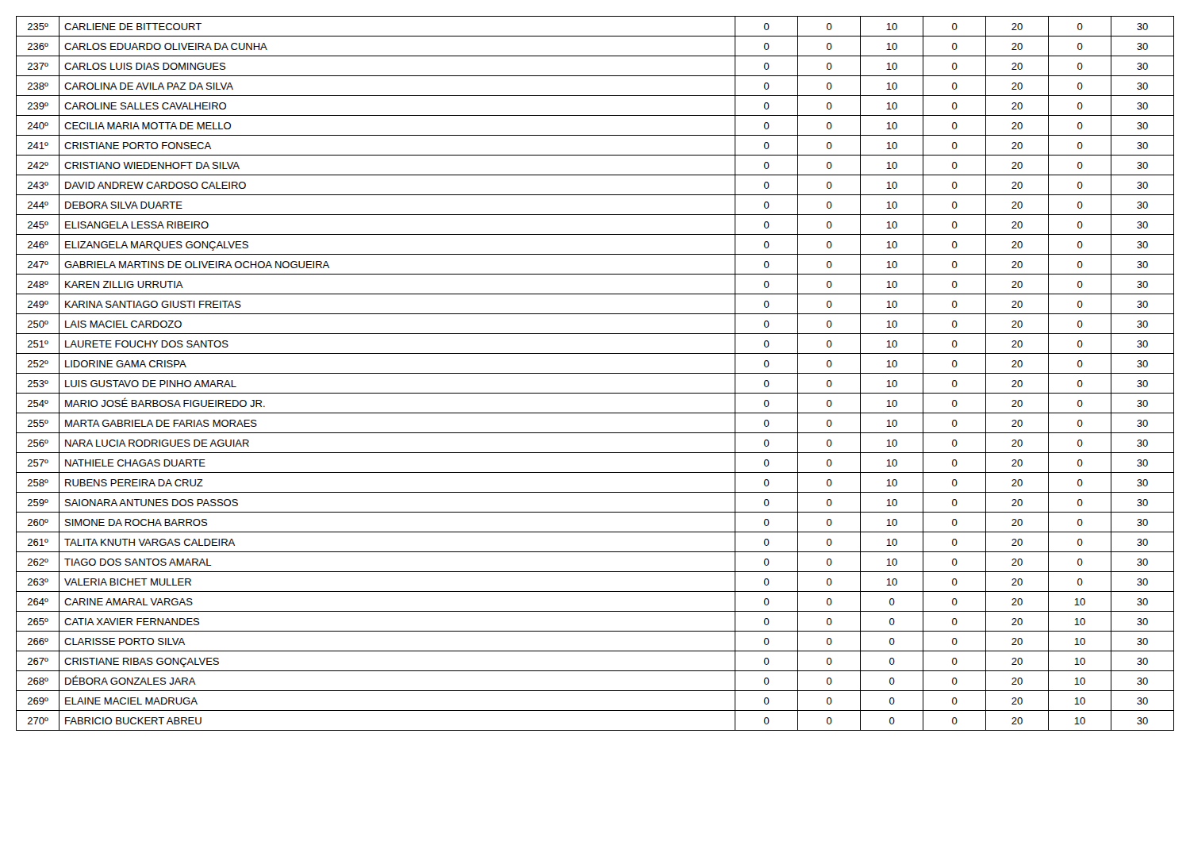| 235º | CARLIENE DE BITTECOURT | 0 | 0 | 10 | 0 | 20 | 0 | 30 |
| 236º | CARLOS EDUARDO OLIVEIRA DA CUNHA | 0 | 0 | 10 | 0 | 20 | 0 | 30 |
| 237º | CARLOS LUIS DIAS DOMINGUES | 0 | 0 | 10 | 0 | 20 | 0 | 30 |
| 238º | CAROLINA DE AVILA PAZ DA SILVA | 0 | 0 | 10 | 0 | 20 | 0 | 30 |
| 239º | CAROLINE SALLES CAVALHEIRO | 0 | 0 | 10 | 0 | 20 | 0 | 30 |
| 240º | CECILIA MARIA MOTTA DE MELLO | 0 | 0 | 10 | 0 | 20 | 0 | 30 |
| 241º | CRISTIANE PORTO FONSECA | 0 | 0 | 10 | 0 | 20 | 0 | 30 |
| 242º | CRISTIANO WIEDENHOFT DA SILVA | 0 | 0 | 10 | 0 | 20 | 0 | 30 |
| 243º | DAVID ANDREW CARDOSO CALEIRO | 0 | 0 | 10 | 0 | 20 | 0 | 30 |
| 244º | DEBORA SILVA DUARTE | 0 | 0 | 10 | 0 | 20 | 0 | 30 |
| 245º | ELISANGELA LESSA RIBEIRO | 0 | 0 | 10 | 0 | 20 | 0 | 30 |
| 246º | ELIZANGELA MARQUES GONÇALVES | 0 | 0 | 10 | 0 | 20 | 0 | 30 |
| 247º | GABRIELA MARTINS DE OLIVEIRA OCHOA NOGUEIRA | 0 | 0 | 10 | 0 | 20 | 0 | 30 |
| 248º | KAREN ZILLIG URRUTIA | 0 | 0 | 10 | 0 | 20 | 0 | 30 |
| 249º | KARINA SANTIAGO GIUSTI FREITAS | 0 | 0 | 10 | 0 | 20 | 0 | 30 |
| 250º | LAIS MACIEL CARDOZO | 0 | 0 | 10 | 0 | 20 | 0 | 30 |
| 251º | LAURETE FOUCHY DOS SANTOS | 0 | 0 | 10 | 0 | 20 | 0 | 30 |
| 252º | LIDORINE GAMA CRISPA | 0 | 0 | 10 | 0 | 20 | 0 | 30 |
| 253º | LUIS GUSTAVO DE PINHO AMARAL | 0 | 0 | 10 | 0 | 20 | 0 | 30 |
| 254º | MARIO JOSÉ BARBOSA FIGUEIREDO JR. | 0 | 0 | 10 | 0 | 20 | 0 | 30 |
| 255º | MARTA GABRIELA DE FARIAS MORAES | 0 | 0 | 10 | 0 | 20 | 0 | 30 |
| 256º | NARA LUCIA RODRIGUES DE AGUIAR | 0 | 0 | 10 | 0 | 20 | 0 | 30 |
| 257º | NATHIELE CHAGAS DUARTE | 0 | 0 | 10 | 0 | 20 | 0 | 30 |
| 258º | RUBENS PEREIRA DA CRUZ | 0 | 0 | 10 | 0 | 20 | 0 | 30 |
| 259º | SAIONARA ANTUNES DOS PASSOS | 0 | 0 | 10 | 0 | 20 | 0 | 30 |
| 260º | SIMONE DA ROCHA BARROS | 0 | 0 | 10 | 0 | 20 | 0 | 30 |
| 261º | TALITA KNUTH VARGAS CALDEIRA | 0 | 0 | 10 | 0 | 20 | 0 | 30 |
| 262º | TIAGO DOS SANTOS AMARAL | 0 | 0 | 10 | 0 | 20 | 0 | 30 |
| 263º | VALERIA BICHET MULLER | 0 | 0 | 10 | 0 | 20 | 0 | 30 |
| 264º | CARINE AMARAL VARGAS | 0 | 0 | 0 | 0 | 20 | 10 | 30 |
| 265º | CATIA XAVIER FERNANDES | 0 | 0 | 0 | 0 | 20 | 10 | 30 |
| 266º | CLARISSE PORTO SILVA | 0 | 0 | 0 | 0 | 20 | 10 | 30 |
| 267º | CRISTIANE RIBAS GONÇALVES | 0 | 0 | 0 | 0 | 20 | 10 | 30 |
| 268º | DÉBORA GONZALES JARA | 0 | 0 | 0 | 0 | 20 | 10 | 30 |
| 269º | ELAINE MACIEL MADRUGA | 0 | 0 | 0 | 0 | 20 | 10 | 30 |
| 270º | FABRICIO BUCKERT ABREU | 0 | 0 | 0 | 0 | 20 | 10 | 30 |